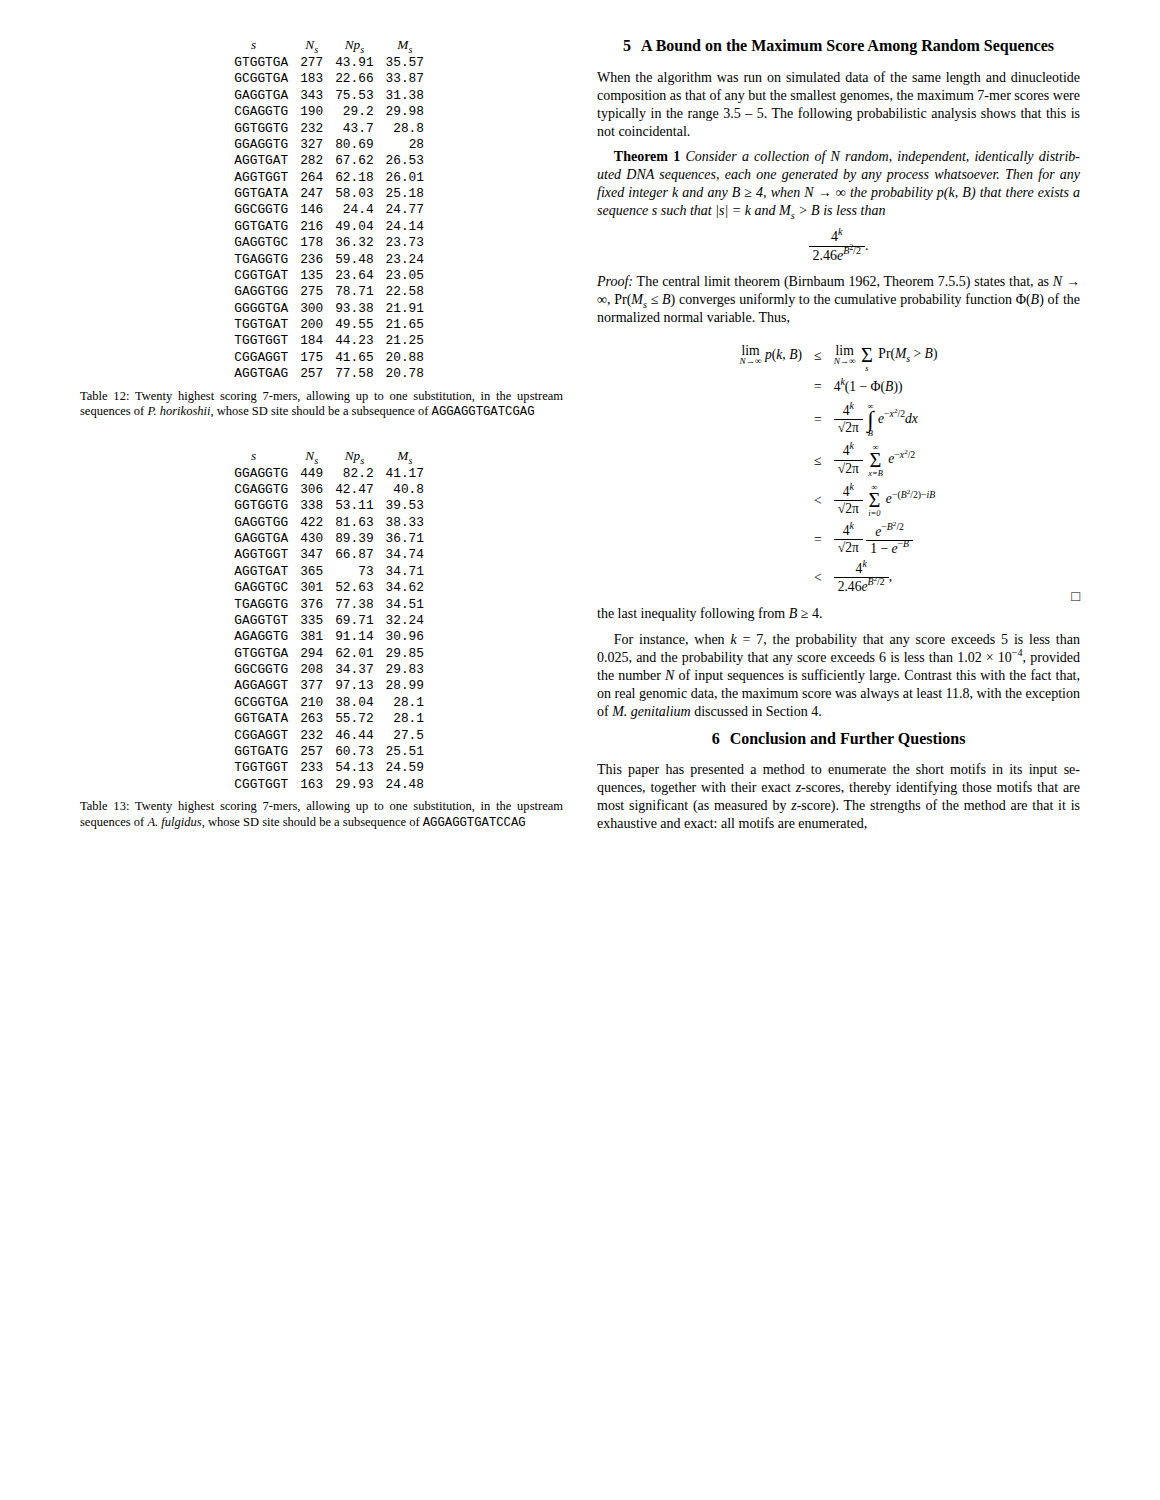| s | N s | Np s | M s |
| --- | --- | --- | --- |
| GTGGTGA | 277 | 43.91 | 35.57 |
| GCGGTGA | 183 | 22.66 | 33.87 |
| GAGGTGA | 343 | 75.53 | 31.38 |
| CGAGGTG | 190 | 29.2 | 29.98 |
| GGTGGTG | 232 | 43.7 | 28.8 |
| GGAGGTG | 327 | 80.69 | 28 |
| AGGTGAT | 282 | 67.62 | 26.53 |
| AGGTGGT | 264 | 62.18 | 26.01 |
| GGTGATA | 247 | 58.03 | 25.18 |
| GGCGGTG | 146 | 24.4 | 24.77 |
| GGTGATG | 216 | 49.04 | 24.14 |
| GAGGTGC | 178 | 36.32 | 23.73 |
| TGAGGTG | 236 | 59.48 | 23.24 |
| CGGTGAT | 135 | 23.64 | 23.05 |
| GAGGTGG | 275 | 78.71 | 22.58 |
| GGGGTGA | 300 | 93.38 | 21.91 |
| TGGTGAT | 200 | 49.55 | 21.65 |
| TGGTGGT | 184 | 44.23 | 21.25 |
| CGGAGGT | 175 | 41.65 | 20.88 |
| AGGTGAG | 257 | 77.58 | 20.78 |
Table 12: Twenty highest scoring 7-mers, allowing up to one substitution, in the upstream sequences of P. horikoshii, whose SD site should be a subsequence of AGGAGGTGATCGAG
| s | N s | Np s | M s |
| --- | --- | --- | --- |
| GGAGGTG | 449 | 82.2 | 41.17 |
| CGAGGTG | 306 | 42.47 | 40.8 |
| GGTGGTG | 338 | 53.11 | 39.53 |
| GAGGTGG | 422 | 81.63 | 38.33 |
| GAGGTGA | 430 | 89.39 | 36.71 |
| AGGTGGT | 347 | 66.87 | 34.74 |
| AGGTGAT | 365 | 73 | 34.71 |
| GAGGTGC | 301 | 52.63 | 34.62 |
| TGAGGTG | 376 | 77.38 | 34.51 |
| GAGGTGT | 335 | 69.71 | 32.24 |
| AGAGGTG | 381 | 91.14 | 30.96 |
| GTGGTGA | 294 | 62.01 | 29.85 |
| GGCGGTG | 208 | 34.37 | 29.83 |
| AGGAGGT | 377 | 97.13 | 28.99 |
| GCGGTGA | 210 | 38.04 | 28.1 |
| GGTGATA | 263 | 55.72 | 28.1 |
| CGGAGGT | 232 | 46.44 | 27.5 |
| GGTGATG | 257 | 60.73 | 25.51 |
| TGGTGGT | 233 | 54.13 | 24.59 |
| CGGTGGT | 163 | 29.93 | 24.48 |
Table 13: Twenty highest scoring 7-mers, allowing up to one substitution, in the upstream sequences of A. fulgidus, whose SD site should be a subsequence of AGGAGGTGATCCAG
5 A Bound on the Maximum Score Among Random Sequences
When the algorithm was run on simulated data of the same length and dinucleotide composition as that of any but the smallest genomes, the maximum 7-mer scores were typically in the range 3.5 – 5. The following probabilistic analysis shows that this is not coincidental.
Theorem 1 Consider a collection of N random, independent, identically distributed DNA sequences, each one generated by any process whatsoever. Then for any fixed integer k and any B ≥ 4, when N → ∞ the probability p(k, B) that there exists a sequence s such that |s| = k and Ms > B is less than
4k 2.46eB2/2 .
Proof: The central limit theorem (Birnbaum 1962, Theorem 7.5.5) states that, as N → ∞, Pr(Ms ≤ B) converges uniformly to the cumulative probability function Φ(B) of the normalized normal variable. Thus,
| lim N→∞ p ( k , B ) | ≤ | lim N→∞ Σ s Pr( M s > B ) |
| | = | 4 k (1 − Φ( B )) |
| | = | 4 k √ 2π ∞ ∫ B e − x 2 /2 dx |
| | ≤ | 4 k √ 2π ∞ Σ x=B e − x 2 /2 |
| | < | 4 k √ 2π ∞ Σ i=0 e −( B 2 /2)− iB |
| | = | 4 k √ 2π e − B 2 /2 1 − e − B |
| | < | 4 k 2.46 e B 2 /2 , |
the last inequality following from B ≥ 4. □
For instance, when k = 7, the probability that any score exceeds 5 is less than 0.025, and the probability that any score exceeds 6 is less than 1.02 × 10−4, provided the number N of input sequences is sufficiently large. Contrast this with the fact that, on real genomic data, the maximum score was always at least 11.8, with the exception of M. genitalium discussed in Section 4.
6 Conclusion and Further Questions
This paper has presented a method to enumerate the short motifs in its input sequences, together with their exact z-scores, thereby identifying those motifs that are most significant (as measured by z-score). The strengths of the method are that it is exhaustive and exact: all motifs are enumerated,